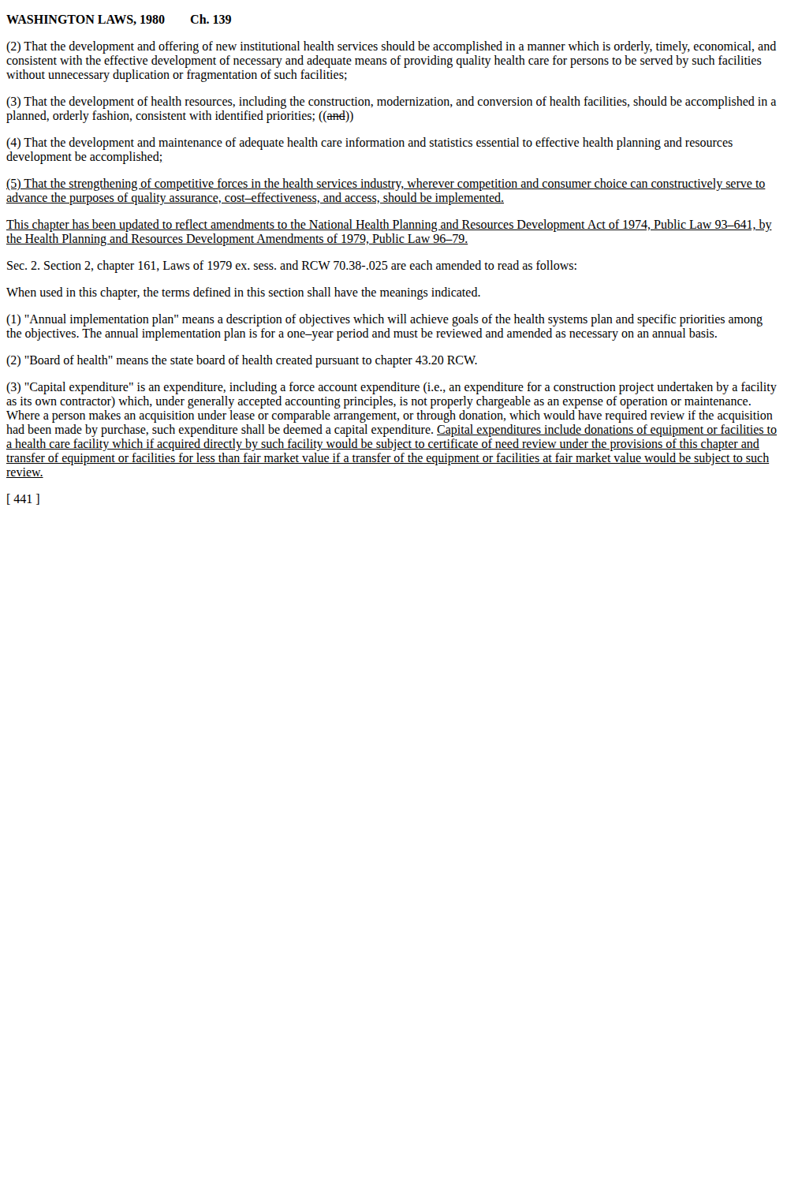WASHINGTON LAWS, 1980 Ch. 139
(2) That the development and offering of new institutional health services should be accomplished in a manner which is orderly, timely, economical, and consistent with the effective development of necessary and adequate means of providing quality health care for persons to be served by such facilities without unnecessary duplication or fragmentation of such facilities;
(3) That the development of health resources, including the construction, modernization, and conversion of health facilities, should be accomplished in a planned, orderly fashion, consistent with identified priorities; ((and))
(4) That the development and maintenance of adequate health care information and statistics essential to effective health planning and resources development be accomplished;
(5) That the strengthening of competitive forces in the health services industry, wherever competition and consumer choice can constructively serve to advance the purposes of quality assurance, cost–effectiveness, and access, should be implemented.
This chapter has been updated to reflect amendments to the National Health Planning and Resources Development Act of 1974, Public Law 93–641, by the Health Planning and Resources Development Amendments of 1979, Public Law 96–79.
Sec. 2. Section 2, chapter 161, Laws of 1979 ex. sess. and RCW 70.38-.025 are each amended to read as follows:
When used in this chapter, the terms defined in this section shall have the meanings indicated.
(1) "Annual implementation plan" means a description of objectives which will achieve goals of the health systems plan and specific priorities among the objectives. The annual implementation plan is for a one–year period and must be reviewed and amended as necessary on an annual basis.
(2) "Board of health" means the state board of health created pursuant to chapter 43.20 RCW.
(3) "Capital expenditure" is an expenditure, including a force account expenditure (i.e., an expenditure for a construction project undertaken by a facility as its own contractor) which, under generally accepted accounting principles, is not properly chargeable as an expense of operation or maintenance. Where a person makes an acquisition under lease or comparable arrangement, or through donation, which would have required review if the acquisition had been made by purchase, such expenditure shall be deemed a capital expenditure. Capital expenditures include donations of equipment or facilities to a health care facility which if acquired directly by such facility would be subject to certificate of need review under the provisions of this chapter and transfer of equipment or facilities for less than fair market value if a transfer of the equipment or facilities at fair market value would be subject to such review.
[ 441 ]